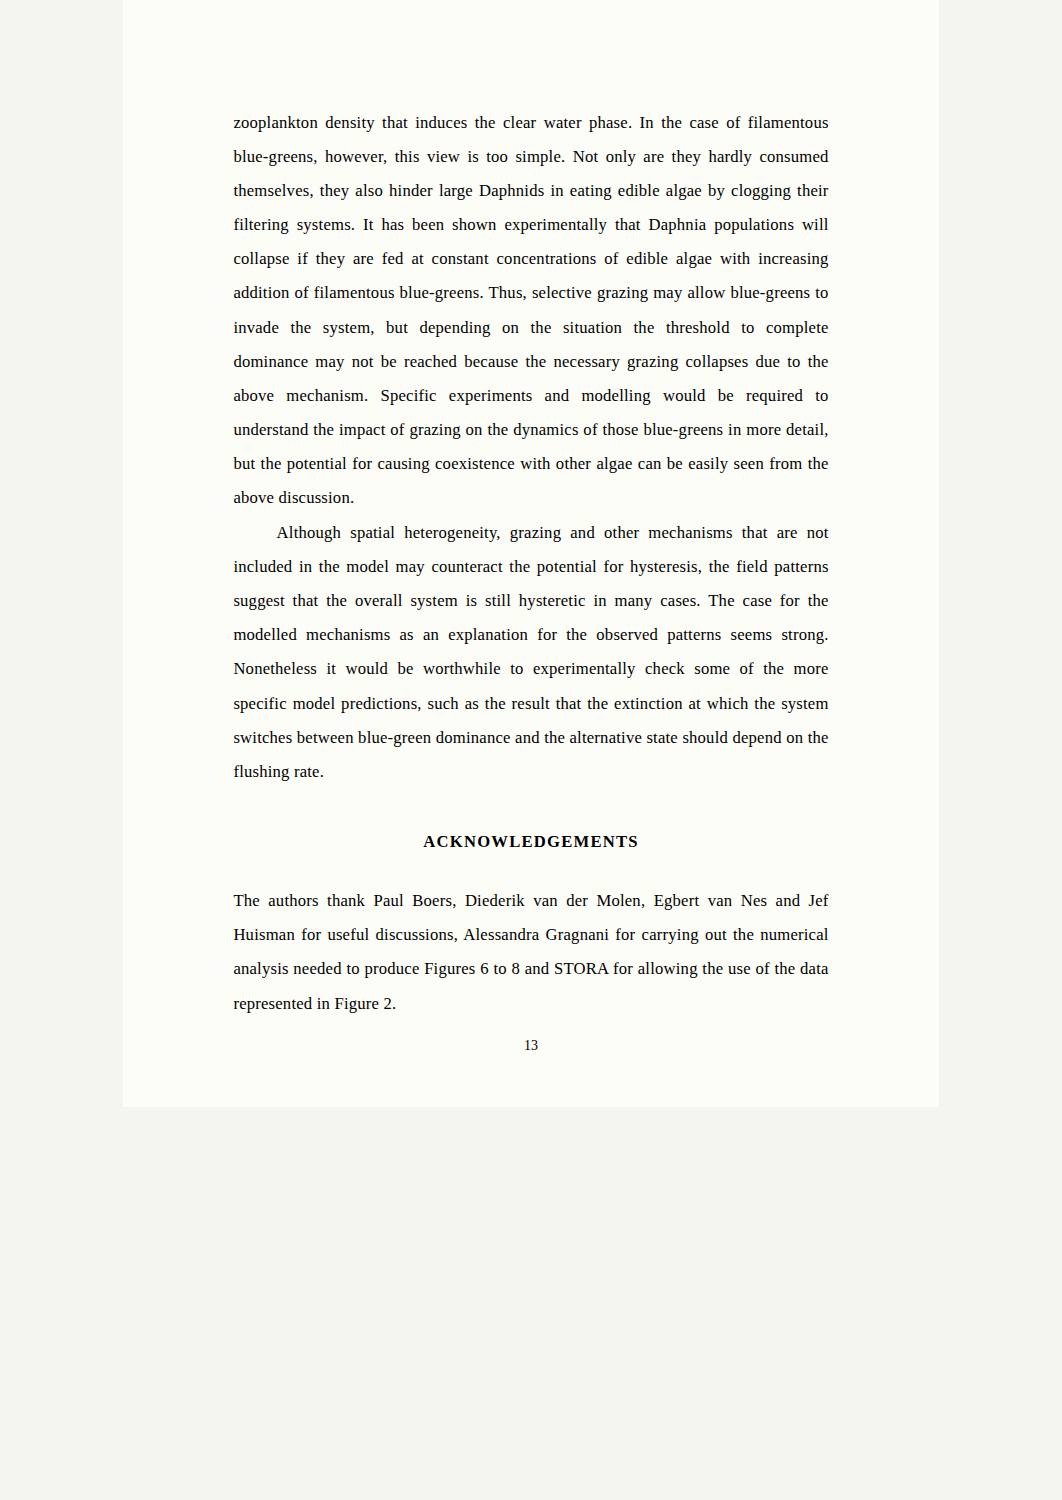zooplankton density that induces the clear water phase. In the case of filamentous blue-greens, however, this view is too simple. Not only are they hardly consumed themselves, they also hinder large Daphnids in eating edible algae by clogging their filtering systems. It has been shown experimentally that Daphnia populations will collapse if they are fed at constant concentrations of edible algae with increasing addition of filamentous blue-greens. Thus, selective grazing may allow blue-greens to invade the system, but depending on the situation the threshold to complete dominance may not be reached because the necessary grazing collapses due to the above mechanism. Specific experiments and modelling would be required to understand the impact of grazing on the dynamics of those blue-greens in more detail, but the potential for causing coexistence with other algae can be easily seen from the above discussion.
Although spatial heterogeneity, grazing and other mechanisms that are not included in the model may counteract the potential for hysteresis, the field patterns suggest that the overall system is still hysteretic in many cases. The case for the modelled mechanisms as an explanation for the observed patterns seems strong. Nonetheless it would be worthwhile to experimentally check some of the more specific model predictions, such as the result that the extinction at which the system switches between blue-green dominance and the alternative state should depend on the flushing rate.
ACKNOWLEDGEMENTS
The authors thank Paul Boers, Diederik van der Molen, Egbert van Nes and Jef Huisman for useful discussions, Alessandra Gragnani for carrying out the numerical analysis needed to produce Figures 6 to 8 and STORA for allowing the use of the data represented in Figure 2.
13